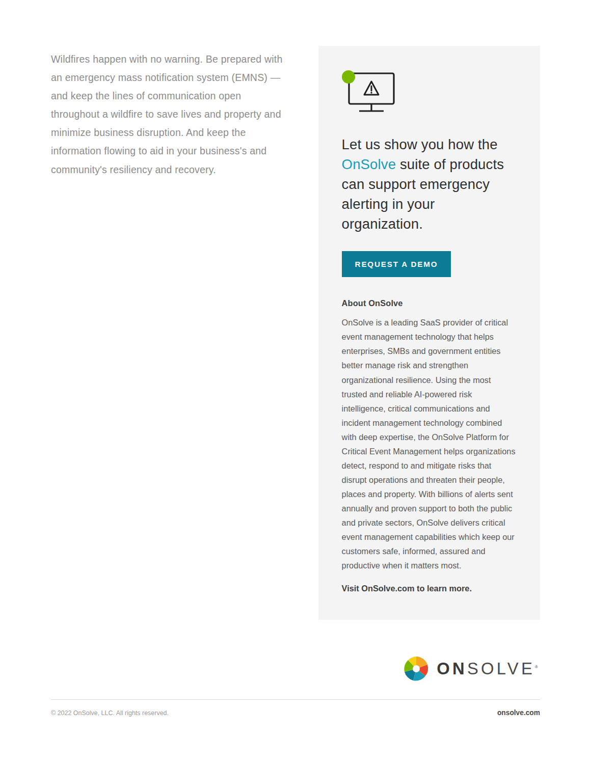Wildfires happen with no warning. Be prepared with an emergency mass notification system (EMNS) — and keep the lines of communication open throughout a wildfire to save lives and property and minimize business disruption. And keep the information flowing to aid in your business's and community's resiliency and recovery.
Let us show you how the OnSolve suite of products can support emergency alerting in your organization.
REQUEST A DEMO
About OnSolve
OnSolve is a leading SaaS provider of critical event management technology that helps enterprises, SMBs and government entities better manage risk and strengthen organizational resilience. Using the most trusted and reliable AI-powered risk intelligence, critical communications and incident management technology combined with deep expertise, the OnSolve Platform for Critical Event Management helps organizations detect, respond to and mitigate risks that disrupt operations and threaten their people, places and property. With billions of alerts sent annually and proven support to both the public and private sectors, OnSolve delivers critical event management capabilities which keep our customers safe, informed, assured and productive when it matters most.
Visit OnSolve.com to learn more.
ONSOLVE®
© 2022 OnSolve, LLC. All rights reserved. onsolve.com